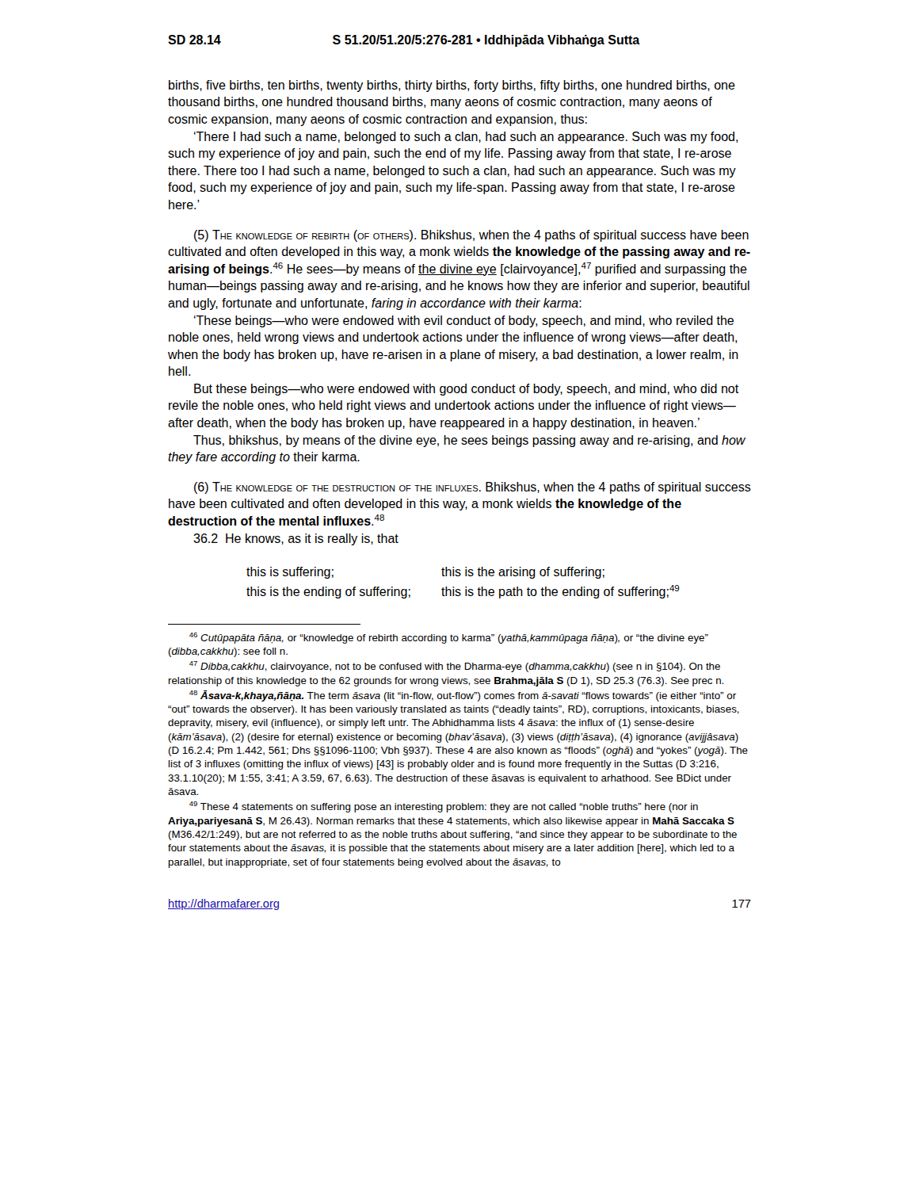SD 28.14 S 51.20/51.20/5:276-281 • Iddhipāda Vibhaṅga Sutta
births, five births, ten births, twenty births, thirty births, forty births, fifty births, one hundred births, one thousand births, one hundred thousand births, many aeons of cosmic contraction, many aeons of cosmic expansion, many aeons of cosmic contraction and expansion, thus:
‘There I had such a name, belonged to such a clan, had such an appearance. Such was my food, such my experience of joy and pain, such the end of my life. Passing away from that state, I re-arose there. There too I had such a name, belonged to such a clan, had such an appearance. Such was my food, such my experience of joy and pain, such my life-span. Passing away from that state, I re-arose here.’
(5) The knowledge of rebirth (of others). Bhikshus, when the 4 paths of spiritual success have been cultivated and often developed in this way, a monk wields the knowledge of the passing away and re-arising of beings.46 He sees—by means of the divine eye [clairvoyance],47 purified and surpassing the human—beings passing away and re-arising, and he knows how they are inferior and superior, beautiful and ugly, fortunate and unfortunate, faring in accordance with their karma:
‘These beings—who were endowed with evil conduct of body, speech, and mind, who reviled the noble ones, held wrong views and undertook actions under the influence of wrong views—after death, when the body has broken up, have re-arisen in a plane of misery, a bad destination, a lower realm, in hell.
But these beings—who were endowed with good conduct of body, speech, and mind, who did not revile the noble ones, who held right views and undertook actions under the influence of right views—after death, when the body has broken up, have reappeared in a happy destination, in heaven.’
Thus, bhikshus, by means of the divine eye, he sees beings passing away and re-arising, and how they fare according to their karma.
(6) The knowledge of the destruction of the influxes. Bhikshus, when the 4 paths of spiritual success have been cultivated and often developed in this way, a monk wields the knowledge of the destruction of the mental influxes.48
36.2 He knows, as it is really is, that
| this is suffering; | this is the arising of suffering; |
| this is the ending of suffering; | this is the path to the ending of suffering; 49 |
46 Cutûpapāta ñāṇa, or “knowledge of rebirth according to karma” (yathā,kammûpaga ñāṇa), or “the divine eye” (dibba,cakkhu): see foll n.
47 Dibba,cakkhu, clairvoyance, not to be confused with the Dharma-eye (dhamma,cakkhu) (see n in §104). On the relationship of this knowledge to the 62 grounds for wrong views, see Brahma,jāla S (D 1), SD 25.3 (76.3). See prec n.
48 Āsava-k,khaya,ñāṇa. The term āsava (lit “in-flow, out-flow”) comes from ā-savati “flows towards” (ie either “into” or “out” towards the observer). It has been variously translated as taints (“deadly taints”, RD), corruptions, intoxicants, biases, depravity, misery, evil (influence), or simply left untr. The Abhidhamma lists 4 āsava: the influx of (1) sense-desire (kām’āsava), (2) (desire for eternal) existence or becoming (bhav’āsava), (3) views (diṭṭh’āsava), (4) ignorance (avijjâsava) (D 16.2.4; Pm 1.442, 561; Dhs §§1096-1100; Vbh §937). These 4 are also known as “floods” (oghā) and “yokes” (yogā). The list of 3 influxes (omitting the influx of views) [43] is probably older and is found more frequently in the Suttas (D 3:216, 33.1.10(20); M 1:55, 3:41; A 3.59, 67, 6.63). The destruction of these āsavas is equivalent to arhathood. See BDict under āsava.
49 These 4 statements on suffering pose an interesting problem: they are not called “noble truths” here (nor in Ariya,pariyesanā S, M 26.43). Norman remarks that these 4 statements, which also likewise appear in Mahā Saccaka S (M36.42/1:249), but are not referred to as the noble truths about suffering, “and since they appear to be subordinate to the four statements about the āsavas, it is possible that the statements about misery are a later addition [here], which led to a parallel, but inappropriate, set of four statements being evolved about the āsavas, to
http://dharmafarer.org 177